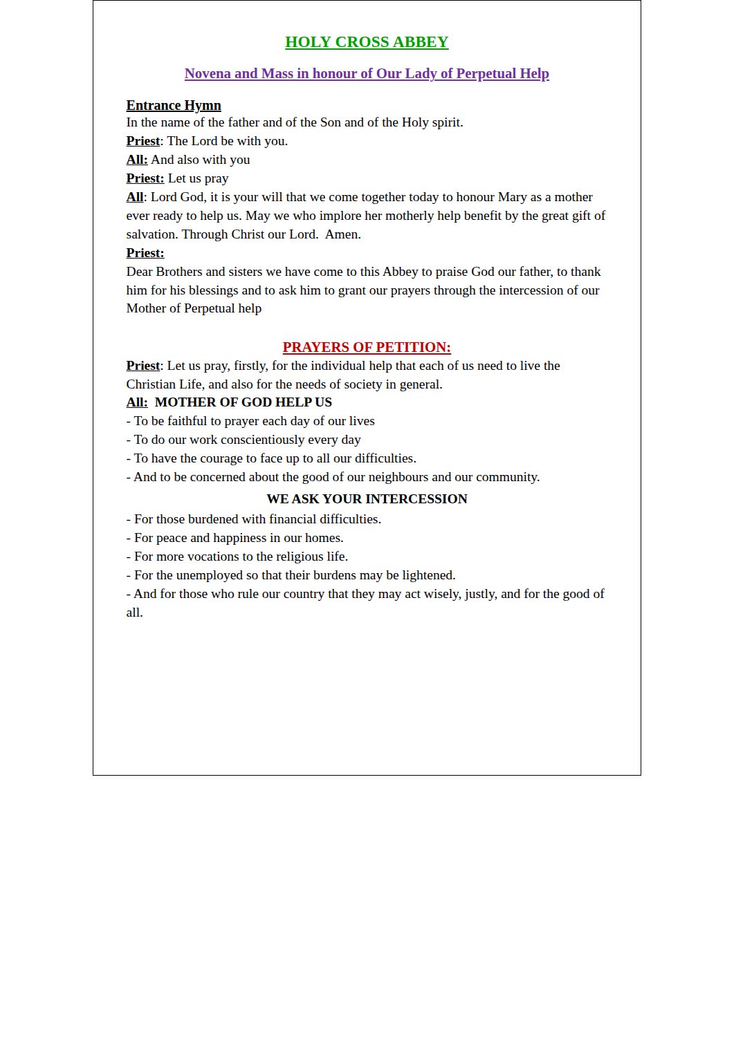HOLY CROSS ABBEY
Novena and Mass in honour of Our Lady of Perpetual Help
Entrance Hymn
In the name of the father and of the Son and of the Holy spirit.
Priest: The Lord be with you.
All: And also with you
Priest: Let us pray
All: Lord God, it is your will that we come together today to honour Mary as a mother ever ready to help us. May we who implore her motherly help benefit by the great gift of salvation. Through Christ our Lord. Amen.
Priest:
Dear Brothers and sisters we have come to this Abbey to praise God our father, to thank him for his blessings and to ask him to grant our prayers through the intercession of our Mother of Perpetual help
PRAYERS OF PETITION:
Priest: Let us pray, firstly, for the individual help that each of us need to live the Christian Life, and also for the needs of society in general.
All: MOTHER OF GOD HELP US
- To be faithful to prayer each day of our lives
- To do our work conscientiously every day
- To have the courage to face up to all our difficulties.
- And to be concerned about the good of our neighbours and our community.
WE ASK YOUR INTERCESSION
- For those burdened with financial difficulties.
- For peace and happiness in our homes.
- For more vocations to the religious life.
- For the unemployed so that their burdens may be lightened.
- And for those who rule our country that they may act wisely, justly, and for the good of all.